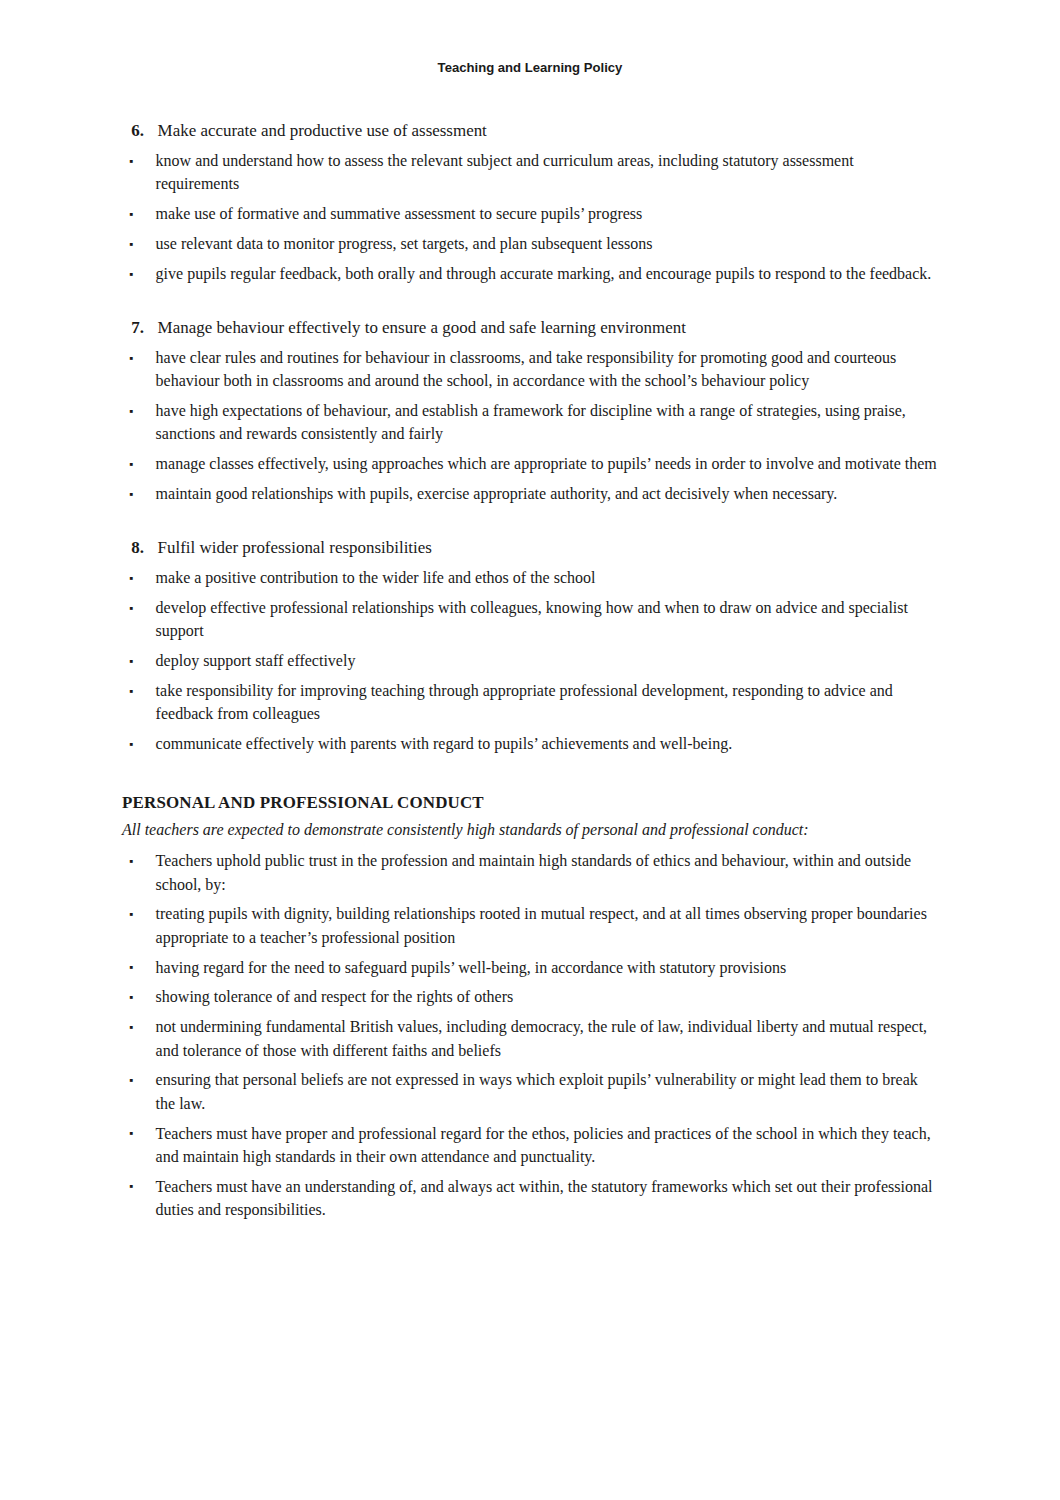Teaching and Learning Policy
Make accurate and productive use of assessment
know and understand how to assess the relevant subject and curriculum areas, including statutory assessment requirements
make use of formative and summative assessment to secure pupils’ progress
use relevant data to monitor progress, set targets, and plan subsequent lessons
give pupils regular feedback, both orally and through accurate marking, and encourage pupils to respond to the feedback.
Manage behaviour effectively to ensure a good and safe learning environment
have clear rules and routines for behaviour in classrooms, and take responsibility for promoting good and courteous behaviour both in classrooms and around the school, in accordance with the school’s behaviour policy
have high expectations of behaviour, and establish a framework for discipline with a range of strategies, using praise, sanctions and rewards consistently and fairly
manage classes effectively, using approaches which are appropriate to pupils’ needs in order to involve and motivate them
maintain good relationships with pupils, exercise appropriate authority, and act decisively when necessary.
Fulfil wider professional responsibilities
make a positive contribution to the wider life and ethos of the school
develop effective professional relationships with colleagues, knowing how and when to draw on advice and specialist support
deploy support staff effectively
take responsibility for improving teaching through appropriate professional development, responding to advice and feedback from colleagues
communicate effectively with parents with regard to pupils’ achievements and well-being.
PERSONAL AND PROFESSIONAL CONDUCT
All teachers are expected to demonstrate consistently high standards of personal and professional conduct:
Teachers uphold public trust in the profession and maintain high standards of ethics and behaviour, within and outside school, by:
treating pupils with dignity, building relationships rooted in mutual respect, and at all times observing proper boundaries appropriate to a teacher’s professional position
having regard for the need to safeguard pupils’ well-being, in accordance with statutory provisions
showing tolerance of and respect for the rights of others
not undermining fundamental British values, including democracy, the rule of law, individual liberty and mutual respect, and tolerance of those with different faiths and beliefs
ensuring that personal beliefs are not expressed in ways which exploit pupils’ vulnerability or might lead them to break the law.
Teachers must have proper and professional regard for the ethos, policies and practices of the school in which they teach, and maintain high standards in their own attendance and punctuality.
Teachers must have an understanding of, and always act within, the statutory frameworks which set out their professional duties and responsibilities.